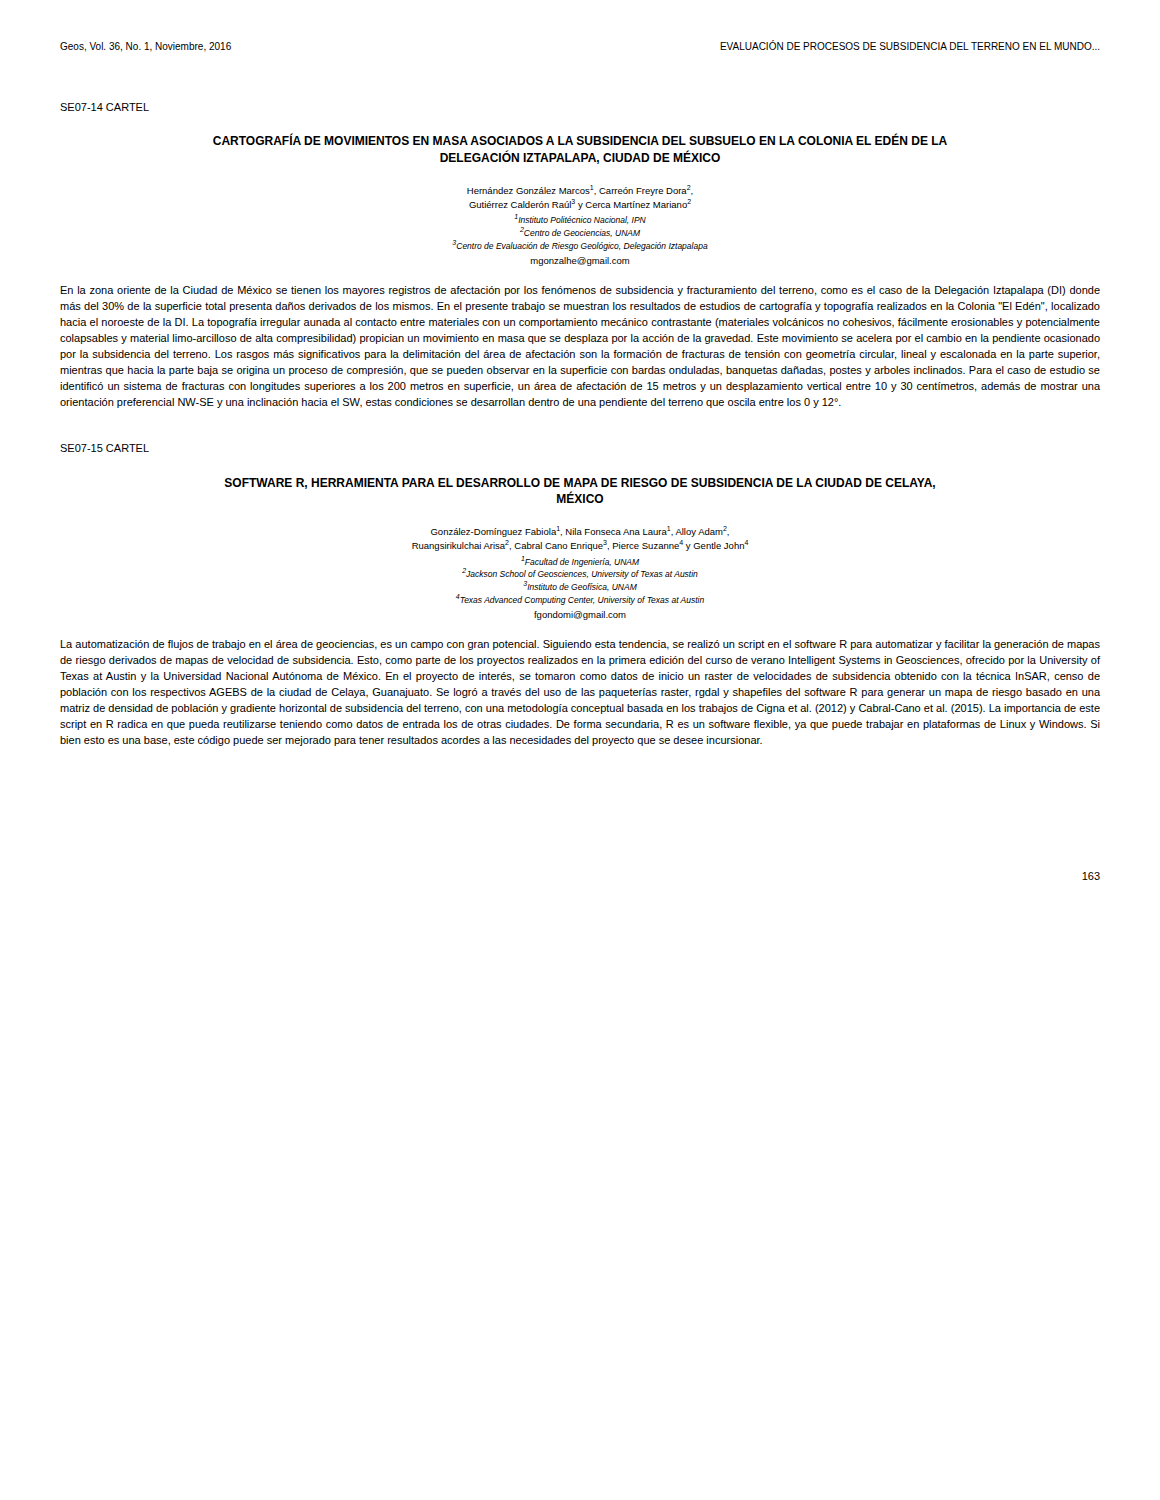Geos, Vol. 36, No. 1, Noviembre, 2016
EVALUACIÓN DE PROCESOS DE SUBSIDENCIA DEL TERRENO EN EL MUNDO...
SE07-14 CARTEL
Cartografía de movimientos en masa asociados a la subsidencia del subsuelo en la colonia el Edén de la delegación Iztapalapa, Ciudad de México
Hernández González Marcos1, Carreón Freyre Dora2,
Gutiérrez Calderón Raúl3 y Cerca Martínez Mariano2
1Instituto Politécnico Nacional, IPN
2Centro de Geociencias, UNAM
3Centro de Evaluación de Riesgo Geológico, Delegación Iztapalapa
mgonzalhe@gmail.com
En la zona oriente de la Ciudad de México se tienen los mayores registros de afectación por los fenómenos de subsidencia y fracturamiento del terreno, como es el caso de la Delegación Iztapalapa (DI) donde más del 30% de la superficie total presenta daños derivados de los mismos. En el presente trabajo se muestran los resultados de estudios de cartografía y topografía realizados en la Colonia "El Edén", localizado hacia el noroeste de la DI. La topografía irregular aunada al contacto entre materiales con un comportamiento mecánico contrastante (materiales volcánicos no cohesivos, fácilmente erosionables y potencialmente colapsables y material limo-arcilloso de alta compresibilidad) propician un movimiento en masa que se desplaza por la acción de la gravedad. Este movimiento se acelera por el cambio en la pendiente ocasionado por la subsidencia del terreno. Los rasgos más significativos para la delimitación del área de afectación son la formación de fracturas de tensión con geometría circular, lineal y escalonada en la parte superior, mientras que hacia la parte baja se origina un proceso de compresión, que se pueden observar en la superficie con bardas onduladas, banquetas dañadas, postes y arboles inclinados. Para el caso de estudio se identificó un sistema de fracturas con longitudes superiores a los 200 metros en superficie, un área de afectación de 15 metros y un desplazamiento vertical entre 10 y 30 centímetros, además de mostrar una orientación preferencial NW-SE y una inclinación hacia el SW, estas condiciones se desarrollan dentro de una pendiente del terreno que oscila entre los 0 y 12°.
SE07-15 CARTEL
Software R, herramienta para el desarrollo de mapa de riesgo de subsidencia de la ciudad de Celaya, México
González-Domínguez Fabiola1, Nila Fonseca Ana Laura1, Alloy Adam2,
Ruangsirikulchai Arisa2, Cabral Cano Enrique3, Pierce Suzanne4 y Gentle John4
1Facultad de Ingeniería, UNAM
2Jackson School of Geosciences, University of Texas at Austin
3Instituto de Geofísica, UNAM
4Texas Advanced Computing Center, University of Texas at Austin
fgondomi@gmail.com
La automatización de flujos de trabajo en el área de geociencias, es un campo con gran potencial. Siguiendo esta tendencia, se realizó un script en el software R para automatizar y facilitar la generación de mapas de riesgo derivados de mapas de velocidad de subsidencia. Esto, como parte de los proyectos realizados en la primera edición del curso de verano Intelligent Systems in Geosciences, ofrecido por la University of Texas at Austin y la Universidad Nacional Autónoma de México. En el proyecto de interés, se tomaron como datos de inicio un raster de velocidades de subsidencia obtenido con la técnica InSAR, censo de población con los respectivos AGEBS de la ciudad de Celaya, Guanajuato. Se logró a través del uso de las paqueterías raster, rgdal y shapefiles del software R para generar un mapa de riesgo basado en una matriz de densidad de población y gradiente horizontal de subsidencia del terreno, con una metodología conceptual basada en los trabajos de Cigna et al. (2012) y Cabral-Cano et al. (2015). La importancia de este script en R radica en que pueda reutilizarse teniendo como datos de entrada los de otras ciudades. De forma secundaria, R es un software flexible, ya que puede trabajar en plataformas de Linux y Windows. Si bien esto es una base, este código puede ser mejorado para tener resultados acordes a las necesidades del proyecto que se desee incursionar.
163